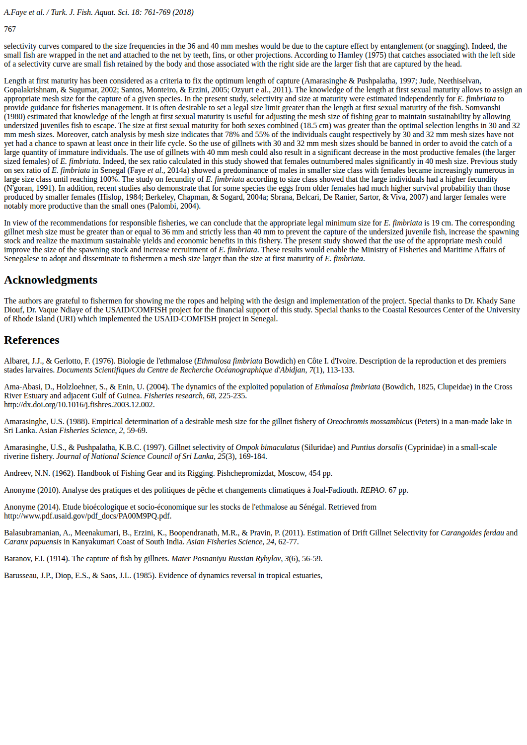A.Faye et al. / Turk. J. Fish. Aquat. Sci. 18: 761-769 (2018)
767
selectivity curves compared to the size frequencies in the 36 and 40 mm meshes would be due to the capture effect by entanglement (or snagging). Indeed, the small fish are wrapped in the net and attached to the net by teeth, fins, or other projections. According to Hamley (1975) that catches associated with the left side of a selectivity curve are small fish retained by the body and those associated with the right side are the larger fish that are captured by the head.
Length at first maturity has been considered as a criteria to fix the optimum length of capture (Amarasinghe & Pushpalatha, 1997; Jude, Neethiselvan, Gopalakrishnam, & Sugumar, 2002; Santos, Monteiro, & Erzini, 2005; Ozyurt e al., 2011). The knowledge of the length at first sexual maturity allows to assign an appropriate mesh size for the capture of a given species. In the present study, selectivity and size at maturity were estimated independently for E. fimbriata to provide guidance for fisheries management. It is often desirable to set a legal size limit greater than the length at first sexual maturity of the fish. Somvanshi (1980) estimated that knowledge of the length at first sexual maturity is useful for adjusting the mesh size of fishing gear to maintain sustainability by allowing undersized juveniles fish to escape. The size at first sexual maturity for both sexes combined (18.5 cm) was greater than the optimal selection lengths in 30 and 32 mm mesh sizes. Moreover, catch analysis by mesh size indicates that 78% and 55% of the individuals caught respectively by 30 and 32 mm mesh sizes have not yet had a chance to spawn at least once in their life cycle. So the use of gillnets with 30 and 32 mm mesh sizes should be banned in order to avoid the catch of a large quantity of immature individuals. The use of gillnets with 40 mm mesh could also result in a significant decrease in the most productive females (the larger sized females) of E. fimbriata. Indeed, the sex ratio calculated in this study showed that females outnumbered males significantly in 40 mesh size. Previous study on sex ratio of E. fimbriata in Senegal (Faye et al., 2014a) showed a predominance of males in smaller size class with females became increasingly numerous in large size class until reaching 100%. The study on fecundity of E. fimbriata according to size class showed that the large individuals had a higher fecundity (N'goran, 1991). In addition, recent studies also demonstrate that for some species the eggs from older females had much higher survival probability than those produced by smaller females (Hislop, 1984; Berkeley, Chapman, & Sogard, 2004a; Sbrana, Belcari, De Ranier, Sartor, & Viva, 2007) and larger females were notably more productive than the small ones (Palombi, 2004).
In view of the recommendations for responsible fisheries, we can conclude that the appropriate legal minimum size for E. fimbriata is 19 cm. The corresponding gillnet mesh size must be greater than or equal to 36 mm and strictly less than 40 mm to prevent the capture of the undersized juvenile fish, increase the spawning stock and realize the maximum sustainable yields and economic benefits in this fishery. The present study showed that the use of the appropriate mesh could improve the size of the spawning stock and increase recruitment of E. fimbriata. These results would enable the Ministry of Fisheries and Maritime Affairs of Senegalese to adopt and disseminate to fishermen a mesh size larger than the size at first maturity of E. fimbriata.
Acknowledgments
The authors are grateful to fishermen for showing me the ropes and helping with the design and implementation of the project. Special thanks to Dr. Khady Sane Diouf, Dr. Vaque Ndiaye of the USAID/COMFISH project for the financial support of this study. Special thanks to the Coastal Resources Center of the University of Rhode Island (URI) which implemented the USAID-COMFISH project in Senegal.
References
Albaret, J.J., & Gerlotto, F. (1976). Biologie de l'ethmalose (Ethmalosa fimbriata Bowdich) en Côte I. d'Ivoire. Description de la reproduction et des premiers stades larvaires. Documents Scientifiques du Centre de Recherche Océanographique d'Abidjan, 7(1), 113-133.
Ama-Abasi, D., Holzloehner, S., & Enin, U. (2004). The dynamics of the exploited population of Ethmalosa fimbriata (Bowdich, 1825, Clupeidae) in the Cross River Estuary and adjacent Gulf of Guinea. Fisheries research, 68, 225-235.
http://dx.doi.org/10.1016/j.fishres.2003.12.002.
Amarasinghe, U.S. (1988). Empirical determination of a desirable mesh size for the gillnet fishery of Oreochromis mossambicus (Peters) in a man-made lake in Sri Lanka. Asian Fisheries Science, 2, 59-69.
Amarasinghe, U.S., & Pushpalatha, K.B.C. (1997). Gillnet selectivity of Ompok bimaculatus (Siluridae) and Puntius dorsalis (Cyprinidae) in a small-scale riverine fishery. Journal of National Science Council of Sri Lanka, 25(3), 169-184.
Andreev, N.N. (1962). Handbook of Fishing Gear and its Rigging. Pishchepromizdat, Moscow, 454 pp.
Anonyme (2010). Analyse des pratiques et des politiques de pêche et changements climatiques à Joal-Fadiouth. REPAO. 67 pp.
Anonyme (2014). Etude bioécologique et socio-économique sur les stocks de l'ethmalose au Sénégal. Retrieved from
http://www.pdf.usaid.gov/pdf_docs/PA00M9PQ.pdf.
Balasubramanian, A., Meenakumari, B., Erzini, K., Boopendranath, M.R., & Pravin, P. (2011). Estimation of Drift Gillnet Selectivity for Carangoides ferdau and Caranx papuensis in Kanyakumari Coast of South India. Asian Fisheries Science, 24, 62-77.
Baranov, F.I. (1914). The capture of fish by gillnets. Mater Posnaniyu Russian Rybylov, 3(6), 56-59.
Barusseau, J.P., Diop, E.S., & Saos, J.L. (1985). Evidence of dynamics reversal in tropical estuaries,